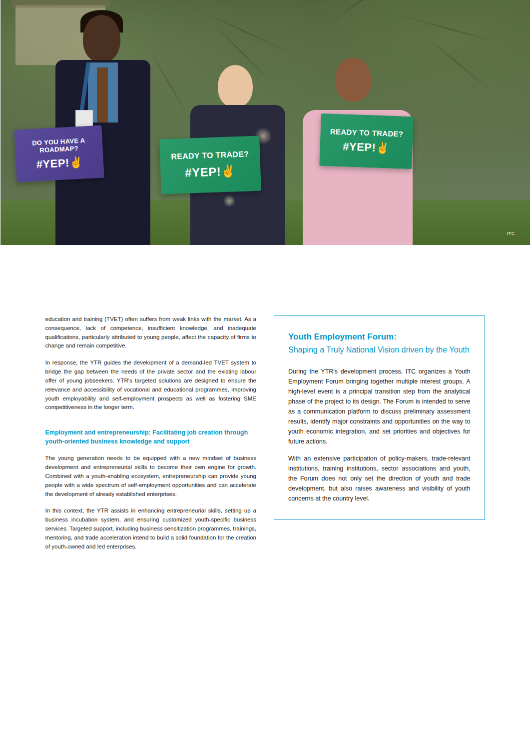DO YOU HAVE A ROADMAP?
#YEP!✌
READY TO TRADE?
#YEP!✌
READY TO TRADE?
#YEP!✌
ITC
education and training (TVET) often suffers from weak links with the market. As a consequence, lack of competence, insufficient knowledge, and inadequate qualifications, particularly attributed to young people, affect the capacity of firms to change and remain competitive.
In response, the YTR guides the development of a demand-led TVET system to bridge the gap between the needs of the private sector and the existing labour offer of young jobseekers. YTR's targeted solutions are designed to ensure the relevance and accessibility of vocational and educational programmes, improving youth employability and self-employment prospects as well as fostering SME competitiveness in the longer term.
Employment and entrepreneurship: Facilitating job creation through youth-oriented business knowledge and support
The young generation needs to be equipped with a new mindset of business development and entrepreneurial skills to become their own engine for growth. Combined with a youth-enabling ecosystem, entrepreneurship can provide young people with a wide spectrum of self-employment opportunities and can accelerate the development of already established enterprises.
In this context, the YTR assists in enhancing entrepreneurial skills, setting up a business incubation system, and ensuring customized youth-specific business services. Targeted support, including business sensitization programmes, trainings, mentoring, and trade acceleration intend to build a solid foundation for the creation of youth-owned and led enterprises.
Youth Employment Forum:
Shaping a Truly National Vision driven by the Youth
During the YTR's development process, ITC organizes a Youth Employment Forum bringing together multiple interest groups. A high-level event is a principal transition step from the analytical phase of the project to its design. The Forum is intended to serve as a communication platform to discuss preliminary assessment results, identify major constraints and opportunities on the way to youth economic integration, and set priorities and objectives for future actions.
With an extensive participation of policy-makers, trade-relevant institutions, training institutions, sector associations and youth, the Forum does not only set the direction of youth and trade development, but also raises awareness and visibility of youth concerns at the country level.